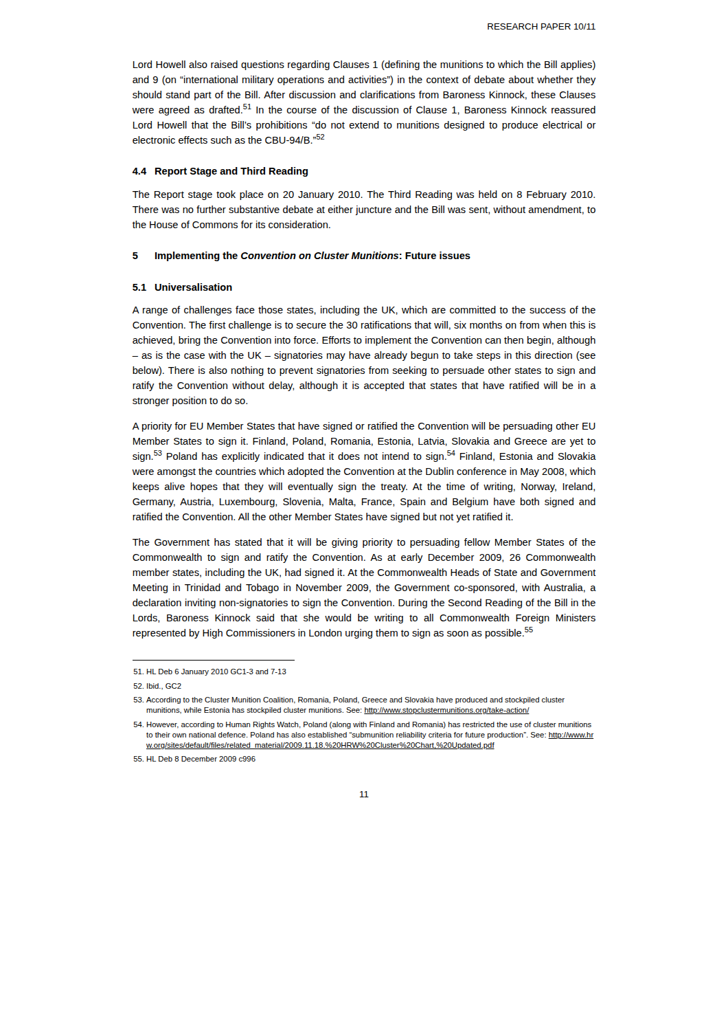RESEARCH PAPER 10/11
Lord Howell also raised questions regarding Clauses 1 (defining the munitions to which the Bill applies) and 9 (on “international military operations and activities”) in the context of debate about whether they should stand part of the Bill. After discussion and clarifications from Baroness Kinnock, these Clauses were agreed as drafted.51 In the course of the discussion of Clause 1, Baroness Kinnock reassured Lord Howell that the Bill’s prohibitions “do not extend to munitions designed to produce electrical or electronic effects such as the CBU-94/B.”52
4.4 Report Stage and Third Reading
The Report stage took place on 20 January 2010. The Third Reading was held on 8 February 2010. There was no further substantive debate at either juncture and the Bill was sent, without amendment, to the House of Commons for its consideration.
5 Implementing the Convention on Cluster Munitions: Future issues
5.1 Universalisation
A range of challenges face those states, including the UK, which are committed to the success of the Convention. The first challenge is to secure the 30 ratifications that will, six months on from when this is achieved, bring the Convention into force. Efforts to implement the Convention can then begin, although – as is the case with the UK – signatories may have already begun to take steps in this direction (see below). There is also nothing to prevent signatories from seeking to persuade other states to sign and ratify the Convention without delay, although it is accepted that states that have ratified will be in a stronger position to do so.
A priority for EU Member States that have signed or ratified the Convention will be persuading other EU Member States to sign it. Finland, Poland, Romania, Estonia, Latvia, Slovakia and Greece are yet to sign.53 Poland has explicitly indicated that it does not intend to sign.54 Finland, Estonia and Slovakia were amongst the countries which adopted the Convention at the Dublin conference in May 2008, which keeps alive hopes that they will eventually sign the treaty. At the time of writing, Norway, Ireland, Germany, Austria, Luxembourg, Slovenia, Malta, France, Spain and Belgium have both signed and ratified the Convention. All the other Member States have signed but not yet ratified it.
The Government has stated that it will be giving priority to persuading fellow Member States of the Commonwealth to sign and ratify the Convention. As at early December 2009, 26 Commonwealth member states, including the UK, had signed it. At the Commonwealth Heads of State and Government Meeting in Trinidad and Tobago in November 2009, the Government co-sponsored, with Australia, a declaration inviting non-signatories to sign the Convention. During the Second Reading of the Bill in the Lords, Baroness Kinnock said that she would be writing to all Commonwealth Foreign Ministers represented by High Commissioners in London urging them to sign as soon as possible.55
HL Deb 6 January 2010 GC1-3 and 7-13
Ibid., GC2
According to the Cluster Munition Coalition, Romania, Poland, Greece and Slovakia have produced and stockpiled cluster munitions, while Estonia has stockpiled cluster munitions. See: http://www.stopclustermunitions.org/take-action/
However, according to Human Rights Watch, Poland (along with Finland and Romania) has restricted the use of cluster munitions to their own national defence. Poland has also established “submunition reliability criteria for future production”. See: http://www.hrw.org/sites/default/files/related_material/2009.11.18.%20HRW%20Cluster%20Chart,%20Updated.pdf
HL Deb 8 December 2009 c996
11